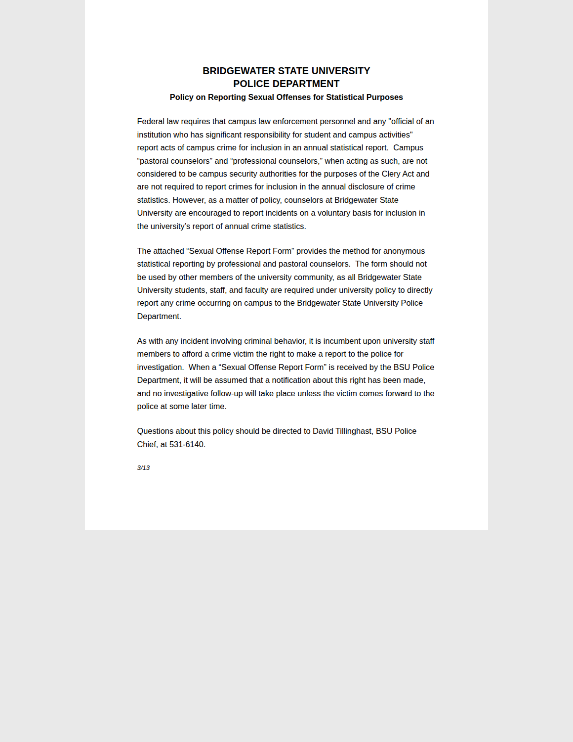BRIDGEWATER STATE UNIVERSITY
POLICE DEPARTMENT
Policy on Reporting Sexual Offenses for Statistical Purposes
Federal law requires that campus law enforcement personnel and any "official of an institution who has significant responsibility for student and campus activities" report acts of campus crime for inclusion in an annual statistical report. Campus “pastoral counselors” and “professional counselors,” when acting as such, are not considered to be campus security authorities for the purposes of the Clery Act and are not required to report crimes for inclusion in the annual disclosure of crime statistics. However, as a matter of policy, counselors at Bridgewater State University are encouraged to report incidents on a voluntary basis for inclusion in the university’s report of annual crime statistics.
The attached “Sexual Offense Report Form” provides the method for anonymous statistical reporting by professional and pastoral counselors. The form should not be used by other members of the university community, as all Bridgewater State University students, staff, and faculty are required under university policy to directly report any crime occurring on campus to the Bridgewater State University Police Department.
As with any incident involving criminal behavior, it is incumbent upon university staff members to afford a crime victim the right to make a report to the police for investigation. When a “Sexual Offense Report Form” is received by the BSU Police Department, it will be assumed that a notification about this right has been made, and no investigative follow-up will take place unless the victim comes forward to the police at some later time.
Questions about this policy should be directed to David Tillinghast, BSU Police Chief, at 531-6140.
3/13